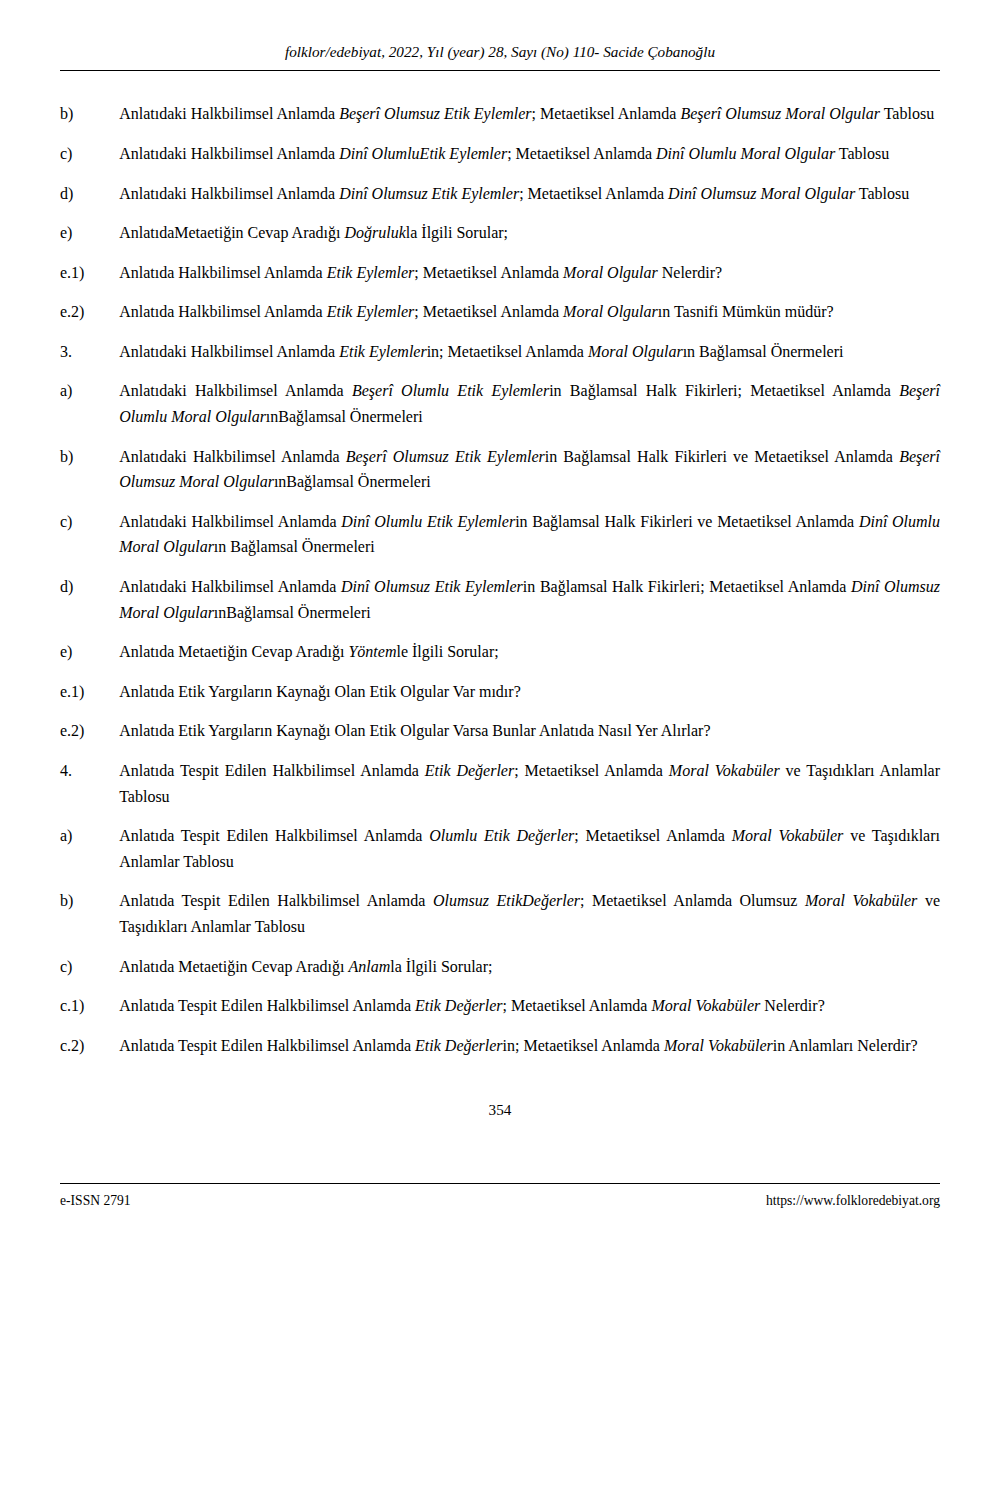folklor/edebiyat, 2022, Yıl (year) 28, Sayı (No) 110- Sacide Çobanoğlu
b) Anlatıdaki Halkbilimsel Anlamda Beşerî Olumsuz Etik Eylemler; Metaetiksel Anlamda Beşerî Olumsuz Moral Olgular Tablosu
c) Anlatıdaki Halkbilimsel Anlamda Dinî OlumluEtik Eylemler; Metaetiksel Anlamda Dinî Olumlu Moral Olgular Tablosu
d) Anlatıdaki Halkbilimsel Anlamda Dinî Olumsuz Etik Eylemler; Metaetiksel Anlamda Dinî Olumsuz Moral Olgular Tablosu
e) AnlatıdaMetaetiğin Cevap Aradığı Doğrulukla İlgili Sorular;
e.1) Anlatıda Halkbilimsel Anlamda Etik Eylemler; Metaetiksel Anlamda Moral Olgular Nelerdir?
e.2) Anlatıda Halkbilimsel Anlamda Etik Eylemler; Metaetiksel Anlamda Moral Olguların Tasnifi Mümkün müdür?
3. Anlatıdaki Halkbilimsel Anlamda Etik Eylemlerin; Metaetiksel Anlamda Moral Olguların Bağlamsal Önermeleri
a) Anlatıdaki Halkbilimsel Anlamda Beşerî Olumlu Etik Eylemlerin Bağlamsal Halk Fikirleri; Metaetiksel Anlamda Beşerî Olumlu Moral OlgularınBağlamsal Önermeleri
b) Anlatıdaki Halkbilimsel Anlamda Beşerî Olumsuz Etik Eylemlerin Bağlamsal Halk Fikirleri ve Metaetiksel Anlamda Beşerî Olumsuz Moral OlgularınBağlamsal Önermeleri
c) Anlatıdaki Halkbilimsel Anlamda Dinî Olumlu Etik Eylemlerin Bağlamsal Halk Fikirleri ve Metaetiksel Anlamda Dinî Olumlu Moral Olguların Bağlamsal Önermeleri
d) Anlatıdaki Halkbilimsel Anlamda Dinî Olumsuz Etik Eylemlerin Bağlamsal Halk Fikirleri; Metaetiksel Anlamda Dinî Olumsuz Moral OlgularınBağlamsal Önermeleri
e) Anlatıda Metaetiğin Cevap Aradığı Yöntemle İlgili Sorular;
e.1) Anlatıda Etik Yargıların Kaynağı Olan Etik Olgular Var mıdır?
e.2) Anlatıda Etik Yargıların Kaynağı Olan Etik Olgular Varsa Bunlar Anlatıda Nasıl Yer Alırlar?
4. Anlatıda Tespit Edilen Halkbilimsel Anlamda Etik Değerler; Metaetiksel Anlamda Moral Vokabüler ve Taşıdıkları Anlamlar Tablosu
a) Anlatıda Tespit Edilen Halkbilimsel Anlamda Olumlu Etik Değerler; Metaetiksel Anlamda Moral Vokabüler ve Taşıdıkları Anlamlar Tablosu
b) Anlatıda Tespit Edilen Halkbilimsel Anlamda Olumsuz EtikDeğerler; Metaetiksel Anlamda Olumsuz Moral Vokabüler ve Taşıdıkları Anlamlar Tablosu
c) Anlatıda Metaetiğin Cevap Aradığı Anlamla İlgili Sorular;
c.1) Anlatıda Tespit Edilen Halkbilimsel Anlamda Etik Değerler; Metaetiksel Anlamda Moral Vokabüler Nelerdir?
c.2) Anlatıda Tespit Edilen Halkbilimsel Anlamda Etik Değerlerin; Metaetiksel Anlamda Moral Vokabülerin Anlamları Nelerdir?
354
e-ISSN 2791 https://www.folkloredebiyat.org